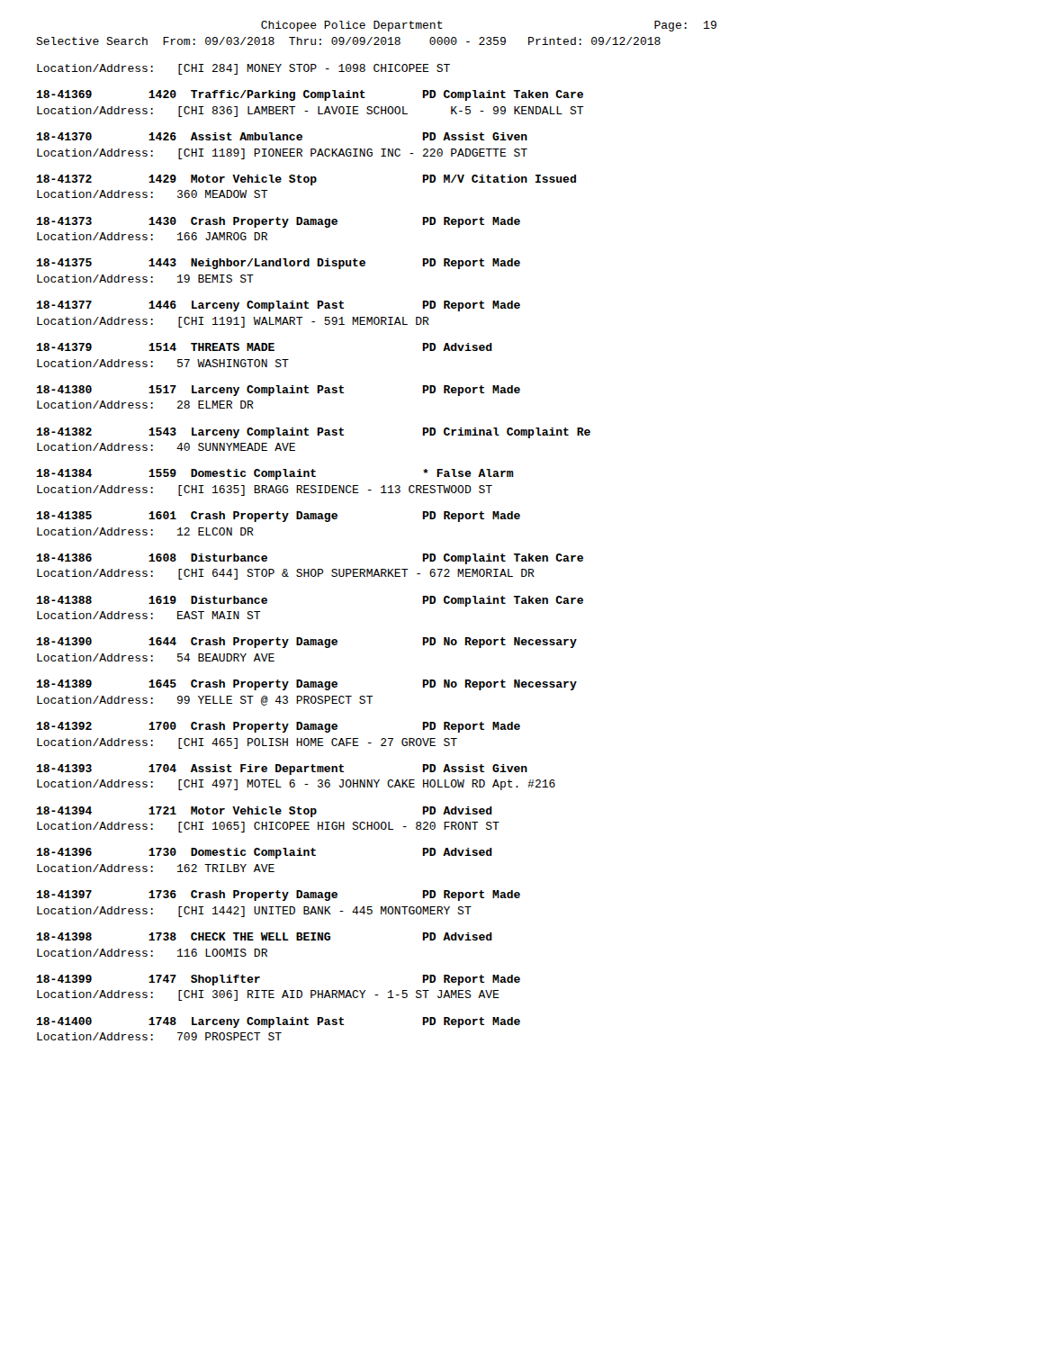Chicopee Police Department Page: 19
Selective Search From: 09/03/2018 Thru: 09/09/2018 0000 - 2359 Printed: 09/12/2018
Location/Address: [CHI 284] MONEY STOP - 1098 CHICOPEE ST
18-41369 1420 Traffic/Parking Complaint PD Complaint Taken Care Location/Address: [CHI 836] LAMBERT - LAVOIE SCHOOL K-5 - 99 KENDALL ST
18-41370 1426 Assist Ambulance PD Assist Given Location/Address: [CHI 1189] PIONEER PACKAGING INC - 220 PADGETTE ST
18-41372 1429 Motor Vehicle Stop PD M/V Citation Issued Location/Address: 360 MEADOW ST
18-41373 1430 Crash Property Damage PD Report Made Location/Address: 166 JAMROG DR
18-41375 1443 Neighbor/Landlord Dispute PD Report Made Location/Address: 19 BEMIS ST
18-41377 1446 Larceny Complaint Past PD Report Made Location/Address: [CHI 1191] WALMART - 591 MEMORIAL DR
18-41379 1514 THREATS MADE PD Advised Location/Address: 57 WASHINGTON ST
18-41380 1517 Larceny Complaint Past PD Report Made Location/Address: 28 ELMER DR
18-41382 1543 Larceny Complaint Past PD Criminal Complaint Re Location/Address: 40 SUNNYMEADE AVE
18-41384 1559 Domestic Complaint * False Alarm Location/Address: [CHI 1635] BRAGG RESIDENCE - 113 CRESTWOOD ST
18-41385 1601 Crash Property Damage PD Report Made Location/Address: 12 ELCON DR
18-41386 1608 Disturbance PD Complaint Taken Care Location/Address: [CHI 644] STOP & SHOP SUPERMARKET - 672 MEMORIAL DR
18-41388 1619 Disturbance PD Complaint Taken Care Location/Address: EAST MAIN ST
18-41390 1644 Crash Property Damage PD No Report Necessary Location/Address: 54 BEAUDRY AVE
18-41389 1645 Crash Property Damage PD No Report Necessary Location/Address: 99 YELLE ST @ 43 PROSPECT ST
18-41392 1700 Crash Property Damage PD Report Made Location/Address: [CHI 465] POLISH HOME CAFE - 27 GROVE ST
18-41393 1704 Assist Fire Department PD Assist Given Location/Address: [CHI 497] MOTEL 6 - 36 JOHNNY CAKE HOLLOW RD Apt. #216
18-41394 1721 Motor Vehicle Stop PD Advised Location/Address: [CHI 1065] CHICOPEE HIGH SCHOOL - 820 FRONT ST
18-41396 1730 Domestic Complaint PD Advised Location/Address: 162 TRILBY AVE
18-41397 1736 Crash Property Damage PD Report Made Location/Address: [CHI 1442] UNITED BANK - 445 MONTGOMERY ST
18-41398 1738 CHECK THE WELL BEING PD Advised Location/Address: 116 LOOMIS DR
18-41399 1747 Shoplifter PD Report Made Location/Address: [CHI 306] RITE AID PHARMACY - 1-5 ST JAMES AVE
18-41400 1748 Larceny Complaint Past PD Report Made Location/Address: 709 PROSPECT ST